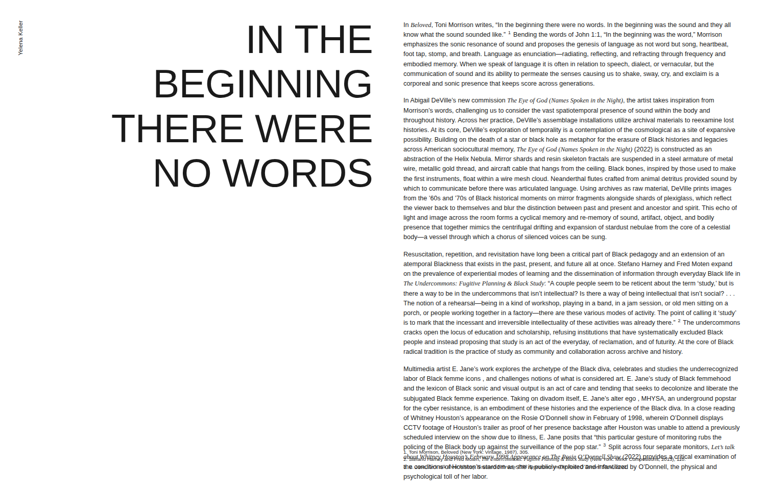Yelena Keller
In the beginning there were no words
In Beloved, Toni Morrison writes, “In the beginning there were no words. In the beginning was the sound and they all know what the sound sounded like.” 1 Bending the words of John 1:1, “In the beginning was the word,” Morrison emphasizes the sonic resonance of sound and proposes the genesis of language as not word but song, heartbeat, foot tap, stomp, and breath. Language as enunciation—radiating, reflecting, and refracting through frequency and embodied memory. When we speak of language it is often in relation to speech, dialect, or vernacular, but the communication of sound and its ability to permeate the senses causing us to shake, sway, cry, and exclaim is a corporeal and sonic presence that keeps score across generations.
In Abigail DeVille’s new commission The Eye of God (Names Spoken in the Night), the artist takes inspiration from Morrison’s words, challenging us to consider the vast spatiotemporal presence of sound within the body and throughout history. Across her practice, DeVille’s assemblage installations utilize archival materials to reexamine lost histories. At its core, DeVille’s exploration of temporality is a contemplation of the cosmological as a site of expansive possibility. Building on the death of a star or black hole as metaphor for the erasure of Black histories and legacies across American sociocultural memory, The Eye of God (Names Spoken in the Night) (2022) is constructed as an abstraction of the Helix Nebula. Mirror shards and resin skeleton fractals are suspended in a steel armature of metal wire, metallic gold thread, and aircraft cable that hangs from the ceiling. Black bones, inspired by those used to make the first instruments, float within a wire mesh cloud. Neanderthal flutes crafted from animal detritus provided sound by which to communicate before there was articulated language. Using archives as raw material, DeVille prints images from the ’60s and ’70s of Black historical moments on mirror fragments alongside shards of plexiglass, which reflect the viewer back to themselves and blur the distinction between past and present and ancestor and spirit. This echo of light and image across the room forms a cyclical memory and re-memory of sound, artifact, object, and bodily presence that together mimics the centrifugal drifting and expansion of stardust nebulae from the core of a celestial body—a vessel through which a chorus of silenced voices can be sung.
Resuscitation, repetition, and revisitation have long been a critical part of Black pedagogy and an extension of an atemporal Blackness that exists in the past, present, and future all at once. Stefano Harney and Fred Moten expand on the prevalence of experiential modes of learning and the dissemination of information through everyday Black life in The Undercommons: Fugitive Planning & Black Study: “A couple people seem to be reticent about the term ‘study,’ but is there a way to be in the undercommons that isn’t intellectual? Is there a way of being intellectual that isn’t social? . . . The notion of a rehearsal—being in a kind of workshop, playing in a band, in a jam session, or old men sitting on a porch, or people working together in a factory—there are these various modes of activity. The point of calling it ‘study’ is to mark that the incessant and irreversible intellectuality of these activities was already there.” 2 The undercommons cracks open the locus of education and scholarship, refusing institutions that have systematically excluded Black people and instead proposing that study is an act of the everyday, of reclamation, and of futurity. At the core of Black radical tradition is the practice of study as community and collaboration across archive and history.
Multimedia artist E. Jane’s work explores the archetype of the Black diva, celebrates and studies the underrecognized labor of Black femme icons , and challenges notions of what is considered art. E. Jane’s study of Black femmehood and the lexicon of Black sonic and visual output is an act of care and tending that seeks to decolonize and liberate the subjugated Black femme experience. Taking on divadom itself, E. Jane’s alter ego , MHYSA, an underground popstar for the cyber resistance, is an embodiment of these histories and the experience of the Black diva. In a close reading of Whitney Houston’s appearance on the Rosie O’Donnell show in February of 1998, wherein O’Donnell displays CCTV footage of Houston’s trailer as proof of her presence backstage after Houston was unable to attend a previously scheduled interview on the show due to illness, E. Jane posits that “this particular gesture of monitoring rubs the policing of the Black body up against the surveillance of the pop star.” 3 Split across four separate monitors, Let’s talk about Whitney Houston’s February 1998 Appearance on The Rosie O’Donnell Show (2022) provides a critical examination of the conditions of Houston’s stardom as she is publicly exploited and infantilized by O’Donnell, the physical and psychological toll of her labor.
1. Toni Morrison, Beloved (New York: Vintage, 1987), 305.
2. Stefano Harney and Fred Moten, The Undercommons: Fugitive Planning & Black Study (New York: Minor Compositions, 2013), 110.
3. E. Jane, Let’s talk about Whitney Houston’s February 1998 Appearance on The Rosie O’Donnell Show, 2022.